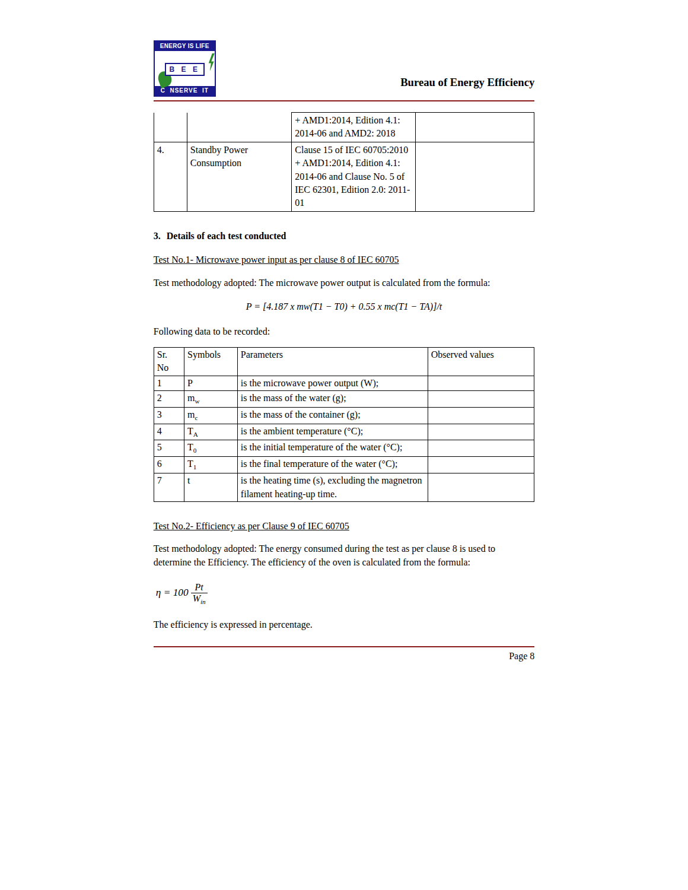ENERGY IS LIFE
B E E
C NSERVE IT
Bureau of Energy Efficiency
| | | + AMD1:2014, Edition 4.1: 2014-06 and AMD2: 2018 | |
| 4. | Standby Power Consumption | Clause 15 of IEC 60705:2010 + AMD1:2014, Edition 4.1: 2014-06 and Clause No. 5 of IEC 62301, Edition 2.0: 2011-01 | |
3. Details of each test conducted
Test No.1- Microwave power input as per clause 8 of IEC 60705
Test methodology adopted: The microwave power output is calculated from the formula:
P = [4.187 x mw(T1 − T0) + 0.55 x mc(T1 − TA)]/t
Following data to be recorded:
| Sr. No | Symbols | Parameters | Observed values |
| 1 | P | is the microwave power output (W); | |
| 2 | m w | is the mass of the water (g); | |
| 3 | m c | is the mass of the container (g); | |
| 4 | T A | is the ambient temperature (°C); | |
| 5 | T 0 | is the initial temperature of the water (°C); | |
| 6 | T 1 | is the final temperature of the water (°C); | |
| 7 | t | is the heating time (s), excluding the magnetron filament heating-up time. | |
Test No.2- Efficiency as per Clause 9 of IEC 60705
Test methodology adopted: The energy consumed during the test as per clause 8 is used to determine the Efficiency. The efficiency of the oven is calculated from the formula:
η = 100 Pt Win
The efficiency is expressed in percentage.
Page 8